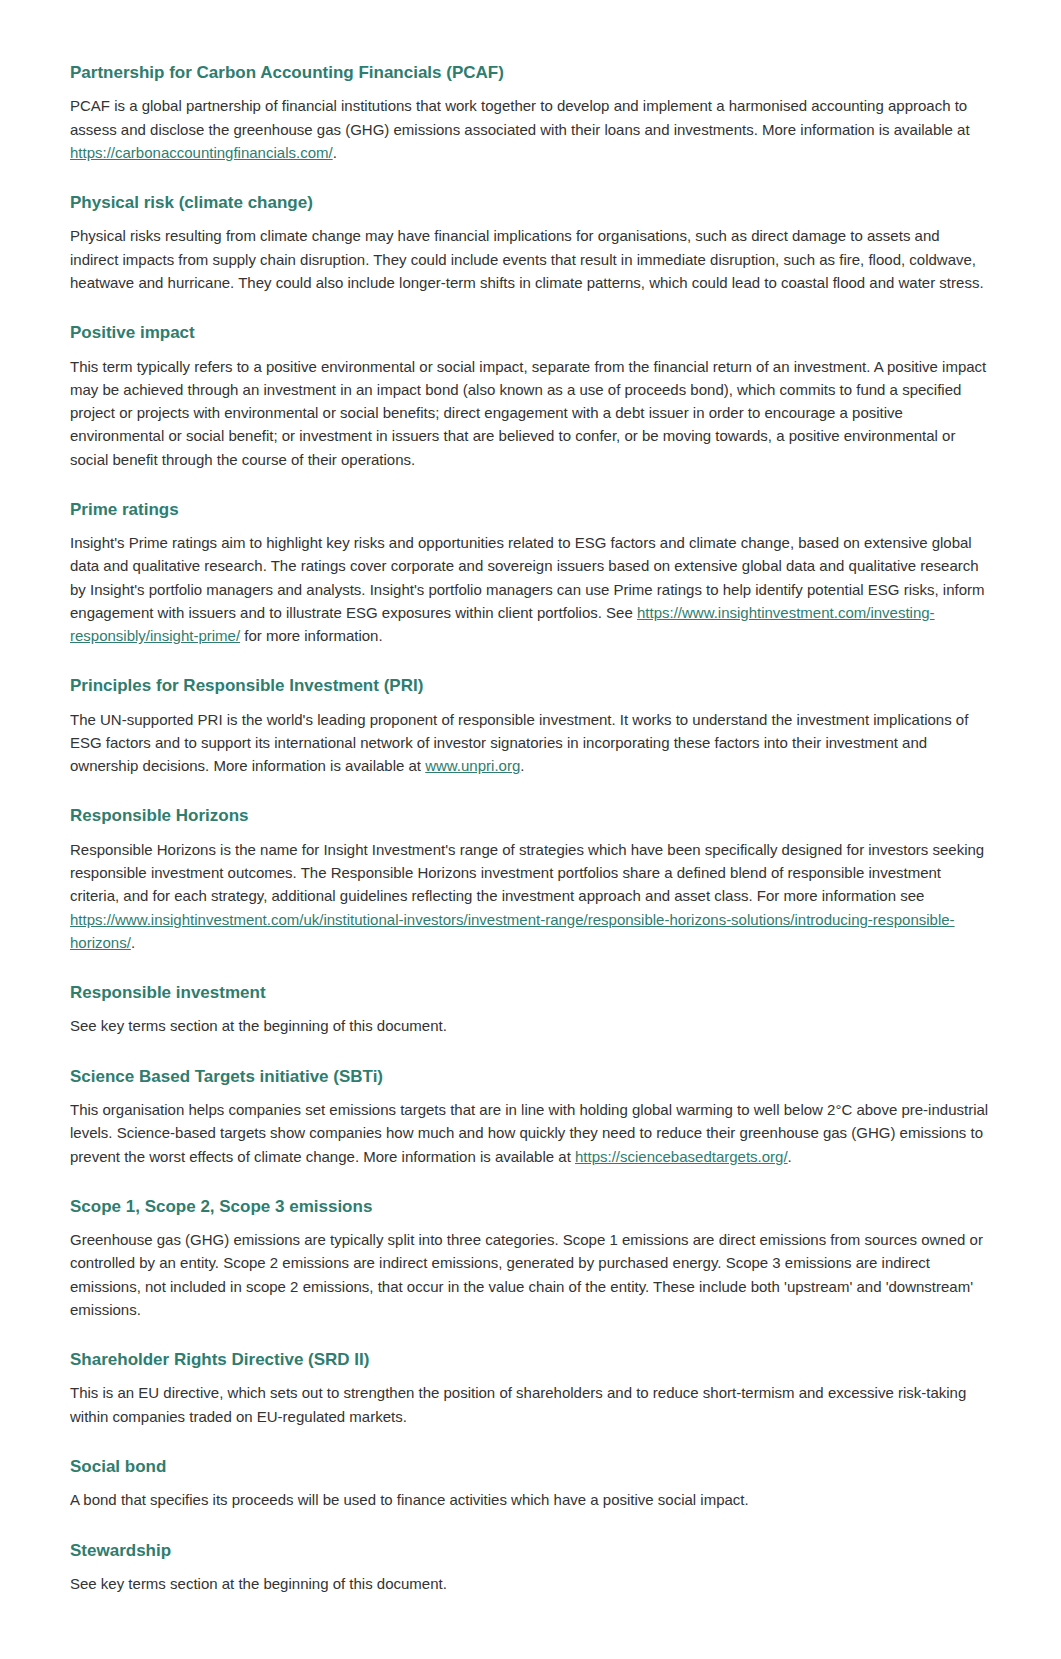Partnership for Carbon Accounting Financials (PCAF)
PCAF is a global partnership of financial institutions that work together to develop and implement a harmonised accounting approach to assess and disclose the greenhouse gas (GHG) emissions associated with their loans and investments. More information is available at https://carbonaccountingfinancials.com/.
Physical risk (climate change)
Physical risks resulting from climate change may have financial implications for organisations, such as direct damage to assets and indirect impacts from supply chain disruption. They could include events that result in immediate disruption, such as fire, flood, coldwave, heatwave and hurricane. They could also include longer-term shifts in climate patterns, which could lead to coastal flood and water stress.
Positive impact
This term typically refers to a positive environmental or social impact, separate from the financial return of an investment. A positive impact may be achieved through an investment in an impact bond (also known as a use of proceeds bond), which commits to fund a specified project or projects with environmental or social benefits; direct engagement with a debt issuer in order to encourage a positive environmental or social benefit; or investment in issuers that are believed to confer, or be moving towards, a positive environmental or social benefit through the course of their operations.
Prime ratings
Insight's Prime ratings aim to highlight key risks and opportunities related to ESG factors and climate change, based on extensive global data and qualitative research. The ratings cover corporate and sovereign issuers based on extensive global data and qualitative research by Insight's portfolio managers and analysts. Insight's portfolio managers can use Prime ratings to help identify potential ESG risks, inform engagement with issuers and to illustrate ESG exposures within client portfolios. See https://www.insightinvestment.com/investing-responsibly/insight-prime/ for more information.
Principles for Responsible Investment (PRI)
The UN-supported PRI is the world's leading proponent of responsible investment. It works to understand the investment implications of ESG factors and to support its international network of investor signatories in incorporating these factors into their investment and ownership decisions. More information is available at www.unpri.org.
Responsible Horizons
Responsible Horizons is the name for Insight Investment's range of strategies which have been specifically designed for investors seeking responsible investment outcomes. The Responsible Horizons investment portfolios share a defined blend of responsible investment criteria, and for each strategy, additional guidelines reflecting the investment approach and asset class. For more information see https://www.insightinvestment.com/uk/institutional-investors/investment-range/responsible-horizons-solutions/introducing-responsible-horizons/.
Responsible investment
See key terms section at the beginning of this document.
Science Based Targets initiative (SBTi)
This organisation helps companies set emissions targets that are in line with holding global warming to well below 2°C above pre-industrial levels. Science-based targets show companies how much and how quickly they need to reduce their greenhouse gas (GHG) emissions to prevent the worst effects of climate change. More information is available at https://sciencebasedtargets.org/.
Scope 1, Scope 2, Scope 3 emissions
Greenhouse gas (GHG) emissions are typically split into three categories. Scope 1 emissions are direct emissions from sources owned or controlled by an entity. Scope 2 emissions are indirect emissions, generated by purchased energy. Scope 3 emissions are indirect emissions, not included in scope 2 emissions, that occur in the value chain of the entity. These include both 'upstream' and 'downstream' emissions.
Shareholder Rights Directive (SRD II)
This is an EU directive, which sets out to strengthen the position of shareholders and to reduce short-termism and excessive risk-taking within companies traded on EU-regulated markets.
Social bond
A bond that specifies its proceeds will be used to finance activities which have a positive social impact.
Stewardship
See key terms section at the beginning of this document.